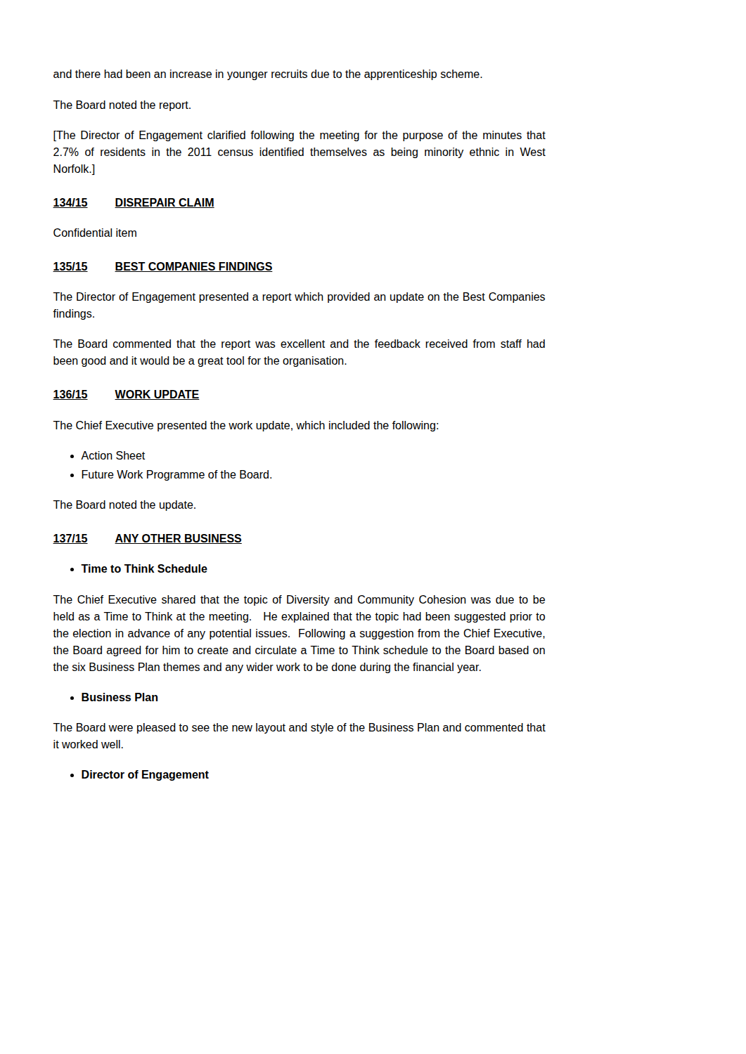and there had been an increase in younger recruits due to the apprenticeship scheme.
The Board noted the report.
[The Director of Engagement clarified following the meeting for the purpose of the minutes that 2.7% of residents in the 2011 census identified themselves as being minority ethnic in West Norfolk.]
134/15 DISREPAIR CLAIM
Confidential item
135/15 BEST COMPANIES FINDINGS
The Director of Engagement presented a report which provided an update on the Best Companies findings.
The Board commented that the report was excellent and the feedback received from staff had been good and it would be a great tool for the organisation.
136/15 WORK UPDATE
The Chief Executive presented the work update, which included the following:
Action Sheet
Future Work Programme of the Board.
The Board noted the update.
137/15 ANY OTHER BUSINESS
Time to Think Schedule
The Chief Executive shared that the topic of Diversity and Community Cohesion was due to be held as a Time to Think at the meeting. He explained that the topic had been suggested prior to the election in advance of any potential issues. Following a suggestion from the Chief Executive, the Board agreed for him to create and circulate a Time to Think schedule to the Board based on the six Business Plan themes and any wider work to be done during the financial year.
Business Plan
The Board were pleased to see the new layout and style of the Business Plan and commented that it worked well.
Director of Engagement